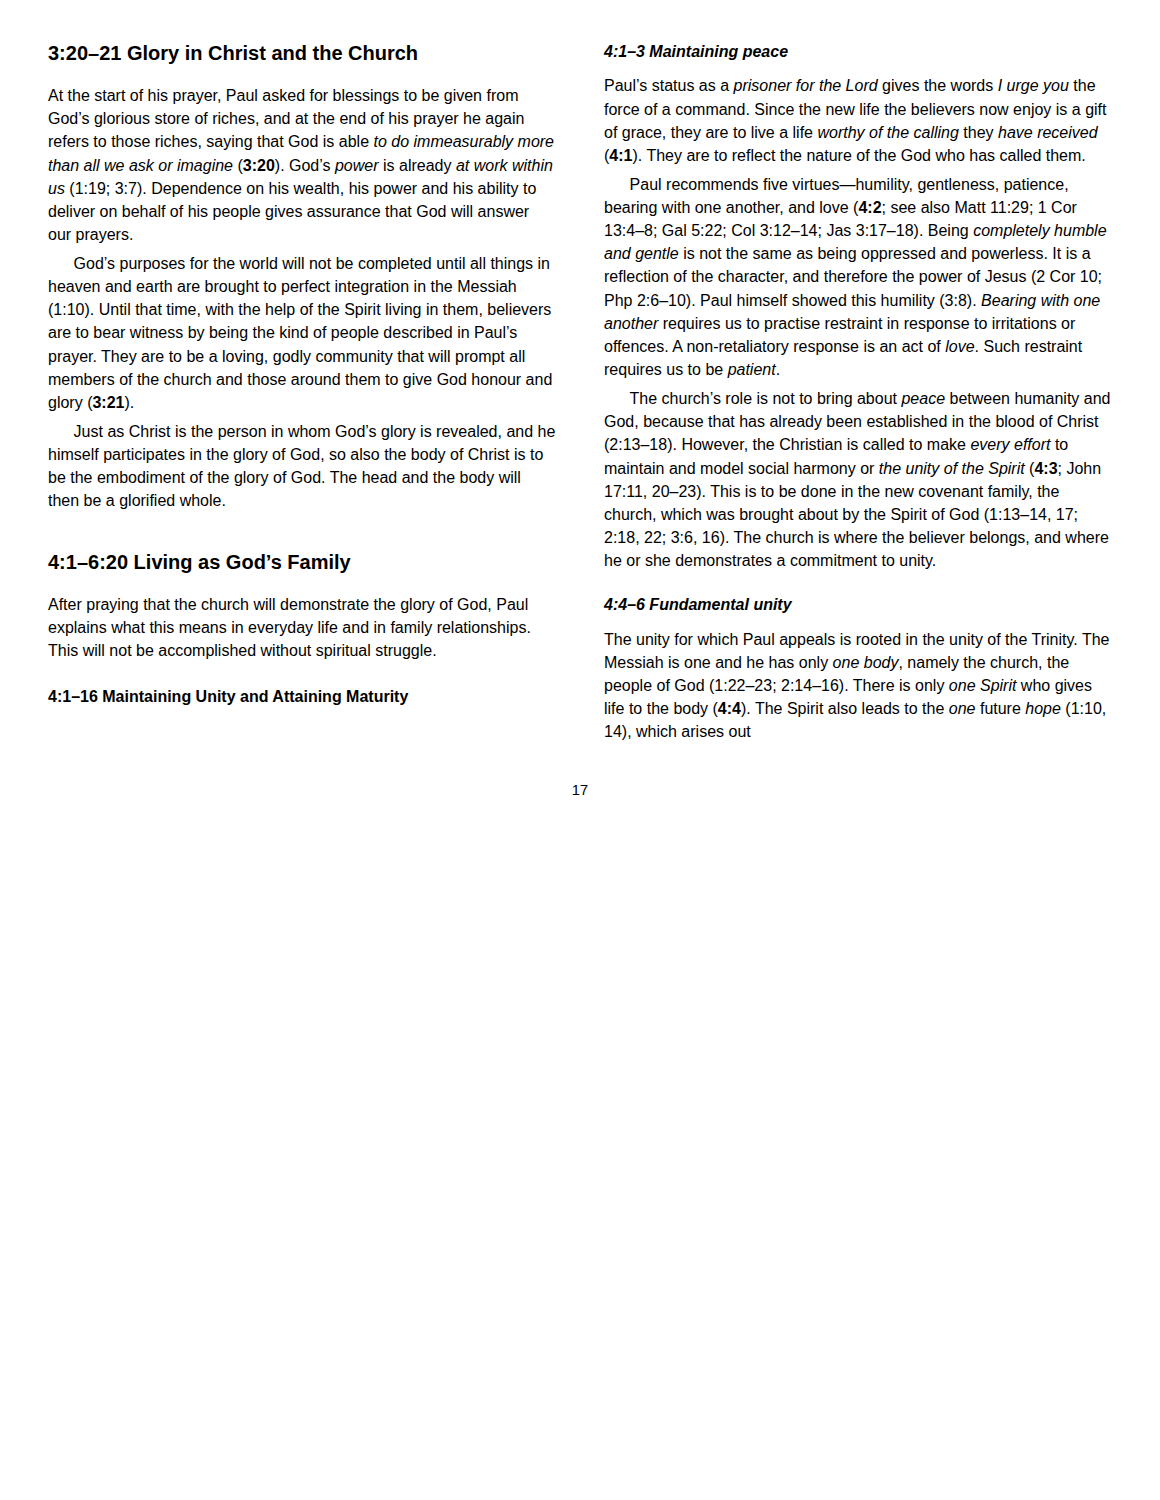3:20–21 Glory in Christ and the Church
At the start of his prayer, Paul asked for blessings to be given from God’s glorious store of riches, and at the end of his prayer he again refers to those riches, saying that God is able to do immeasurably more than all we ask or imagine (3:20). God’s power is already at work within us (1:19; 3:7). Dependence on his wealth, his power and his ability to deliver on behalf of his people gives assurance that God will answer our prayers.
God’s purposes for the world will not be completed until all things in heaven and earth are brought to perfect integration in the Messiah (1:10). Until that time, with the help of the Spirit living in them, believers are to bear witness by being the kind of people described in Paul’s prayer. They are to be a loving, godly community that will prompt all members of the church and those around them to give God honour and glory (3:21).
Just as Christ is the person in whom God’s glory is revealed, and he himself participates in the glory of God, so also the body of Christ is to be the embodiment of the glory of God. The head and the body will then be a glorified whole.
4:1–6:20 Living as God’s Family
After praying that the church will demonstrate the glory of God, Paul explains what this means in everyday life and in family relationships. This will not be accomplished without spiritual struggle.
4:1–16 Maintaining Unity and Attaining Maturity
4:1–3 Maintaining peace
Paul’s status as a prisoner for the Lord gives the words I urge you the force of a command. Since the new life the believers now enjoy is a gift of grace, they are to live a life worthy of the calling they have received (4:1). They are to reflect the nature of the God who has called them.
Paul recommends five virtues—humility, gentleness, patience, bearing with one another, and love (4:2; see also Matt 11:29; 1 Cor 13:4–8; Gal 5:22; Col 3:12–14; Jas 3:17–18). Being completely humble and gentle is not the same as being oppressed and powerless. It is a reflection of the character, and therefore the power of Jesus (2 Cor 10; Php 2:6–10). Paul himself showed this humility (3:8). Bearing with one another requires us to practise restraint in response to irritations or offences. A non-retaliatory response is an act of love. Such restraint requires us to be patient.
The church’s role is not to bring about peace between humanity and God, because that has already been established in the blood of Christ (2:13–18). However, the Christian is called to make every effort to maintain and model social harmony or the unity of the Spirit (4:3; John 17:11, 20–23). This is to be done in the new covenant family, the church, which was brought about by the Spirit of God (1:13–14, 17; 2:18, 22; 3:6, 16). The church is where the believer belongs, and where he or she demonstrates a commitment to unity.
4:4–6 Fundamental unity
The unity for which Paul appeals is rooted in the unity of the Trinity. The Messiah is one and he has only one body, namely the church, the people of God (1:22–23; 2:14–16). There is only one Spirit who gives life to the body (4:4). The Spirit also leads to the one future hope (1:10, 14), which arises out
17